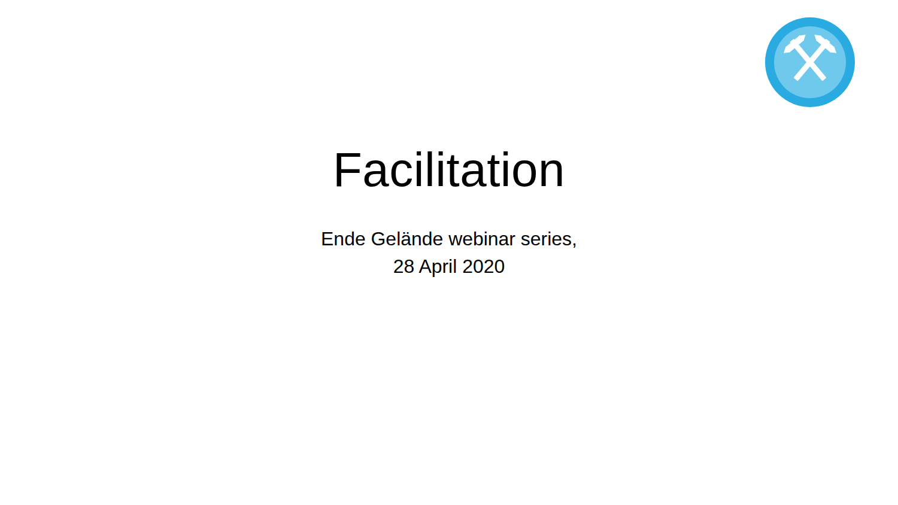Facilitation
Ende Gelände webinar series, 28 April 2020